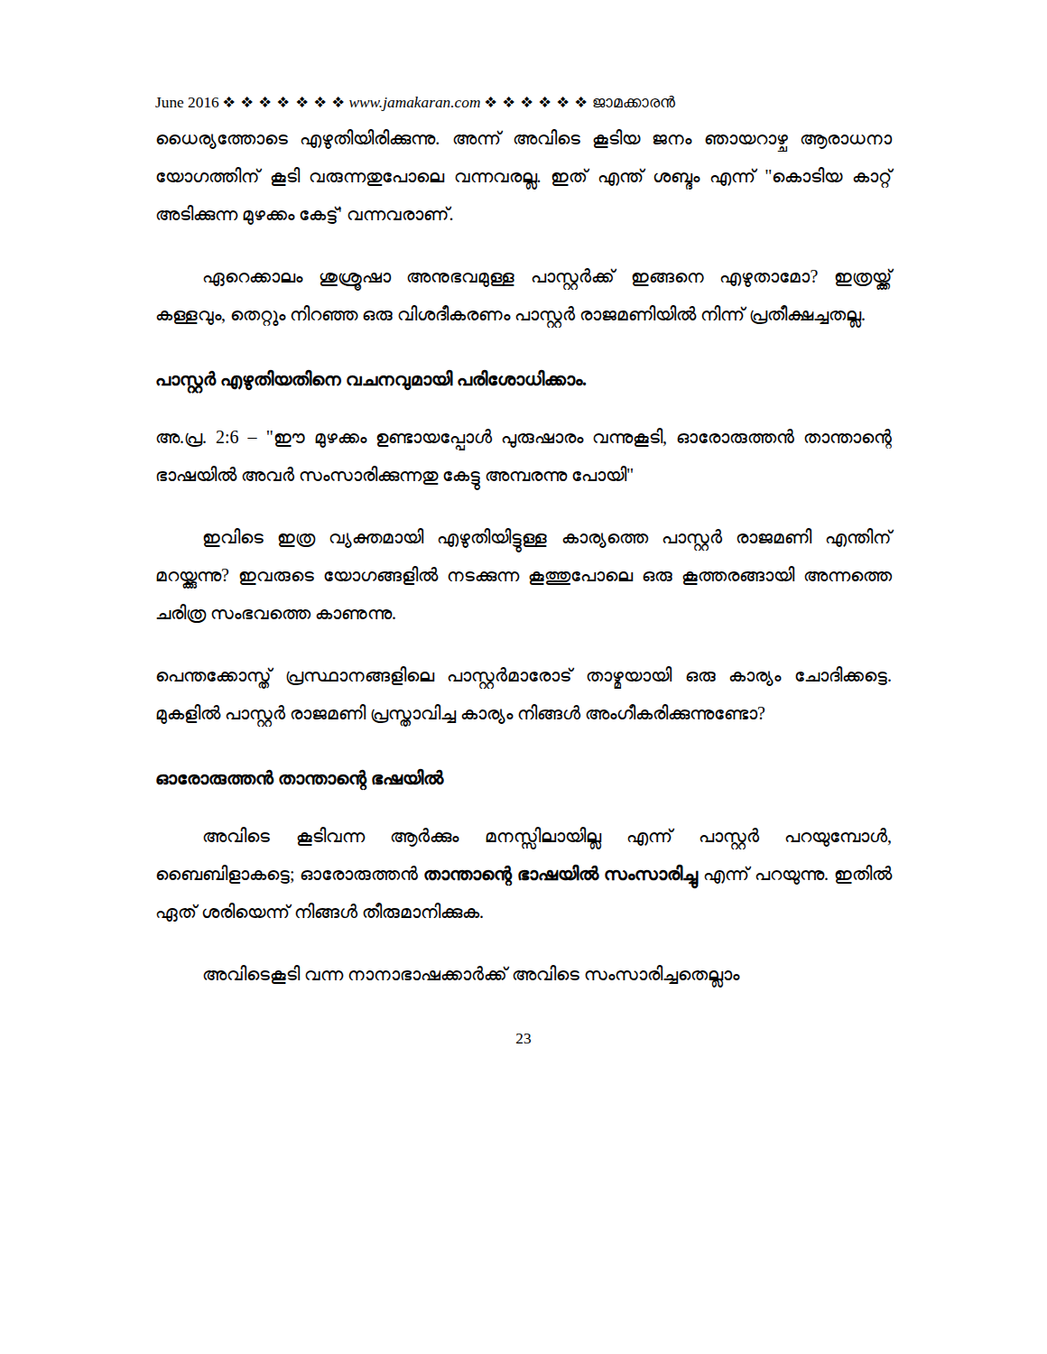June 2016 ❖ ❖ ❖ ❖ ❖ ❖ ❖ www.jamakaran.com ❖ ❖ ❖ ❖ ❖ ❖ ജാമക്കാരൻ
ധൈര്യത്തോടെ എഴുതിയിരിക്കുന്നു. അന്ന് അവിടെ കൂടിയ ജനം ഞായറാഴ്ച ആരാധനാ യോഗത്തിന് കൂടി വരുന്നതുപോലെ വന്നവരല്ല. ഇത് എന്ത് ശബ്ദം എന്ന് "കൊടിയ കാറ്റ് അടിക്കുന്ന മുഴക്കം കേട്ട്' വന്നവരാണ്.
ഏറെക്കാലം ശുശ്രൂഷാ അനുഭവമുള്ള പാസ്റ്റർക്ക് ഇങ്ങനെ എഴുതാമോ? ഇത്രയ്ക്ക് കള്ളവും, തെറ്റും നിറഞ്ഞ ഒരു വിശദീകരണം പാസ്റ്റർ രാജമണിയിൽ നിന്ന് പ്രതീക്ഷച്ചതല്ല.
പാസ്റ്റർ എഴുതിയതിനെ വചനവുമായി പരിശോധിക്കാം.
അ.പ്ര. 2:6 – "ഈ മുഴക്കം ഉണ്ടായപ്പോൾ പുരുഷാരം വന്നുകൂടി, ഓരോരുത്തൻ താന്താന്റെ ഭാഷയിൽ അവർ സംസാരിക്കുന്നതു കേട്ടു അമ്പരന്നു പോയി"
ഇവിടെ ഇത്ര വ്യക്തമായി എഴുതിയിട്ടുള്ള കാര്യത്തെ പാസ്റ്റർ രാജമണി എന്തിന് മറയ്ക്കുന്നു? ഇവരുടെ യോഗങ്ങളിൽ നടക്കുന്ന കൂത്തുപോലെ ഒരു കൂത്തരങ്ങായി അന്നത്തെ ചരിത്ര സംഭവത്തെ കാണുന്നു.
പെന്തക്കോസ്ത് പ്രസ്ഥാനങ്ങളിലെ പാസ്റ്റർമാരോട് താഴ്മയായി ഒരു കാര്യം ചോദിക്കട്ടെ. മുകളിൽ പാസ്റ്റർ രാജമണി പ്രസ്താവിച്ച കാര്യം നിങ്ങൾ അംഗീകരിക്കുന്നുണ്ടോ?
ഓരോരുത്തൻ താന്താന്റെ ഭഷയിൽ
അവിടെ കൂടിവന്ന ആർക്കും മനസ്സിലായില്ല എന്ന് പാസ്റ്റർ പറയുമ്പോൾ, ബൈബിളാകട്ടെ; ഓരോരുത്തൻ താന്താന്റെ ഭാഷയിൽ സംസാരിച്ചു എന്ന് പറയുന്നു. ഇതിൽ ഏത് ശരിയെന്ന് നിങ്ങൾ തീരുമാനിക്കുക.
അവിടെകൂടി വന്ന നാനാഭാഷക്കാർക്ക് അവിടെ സംസാരിച്ചതെല്ലാം
23